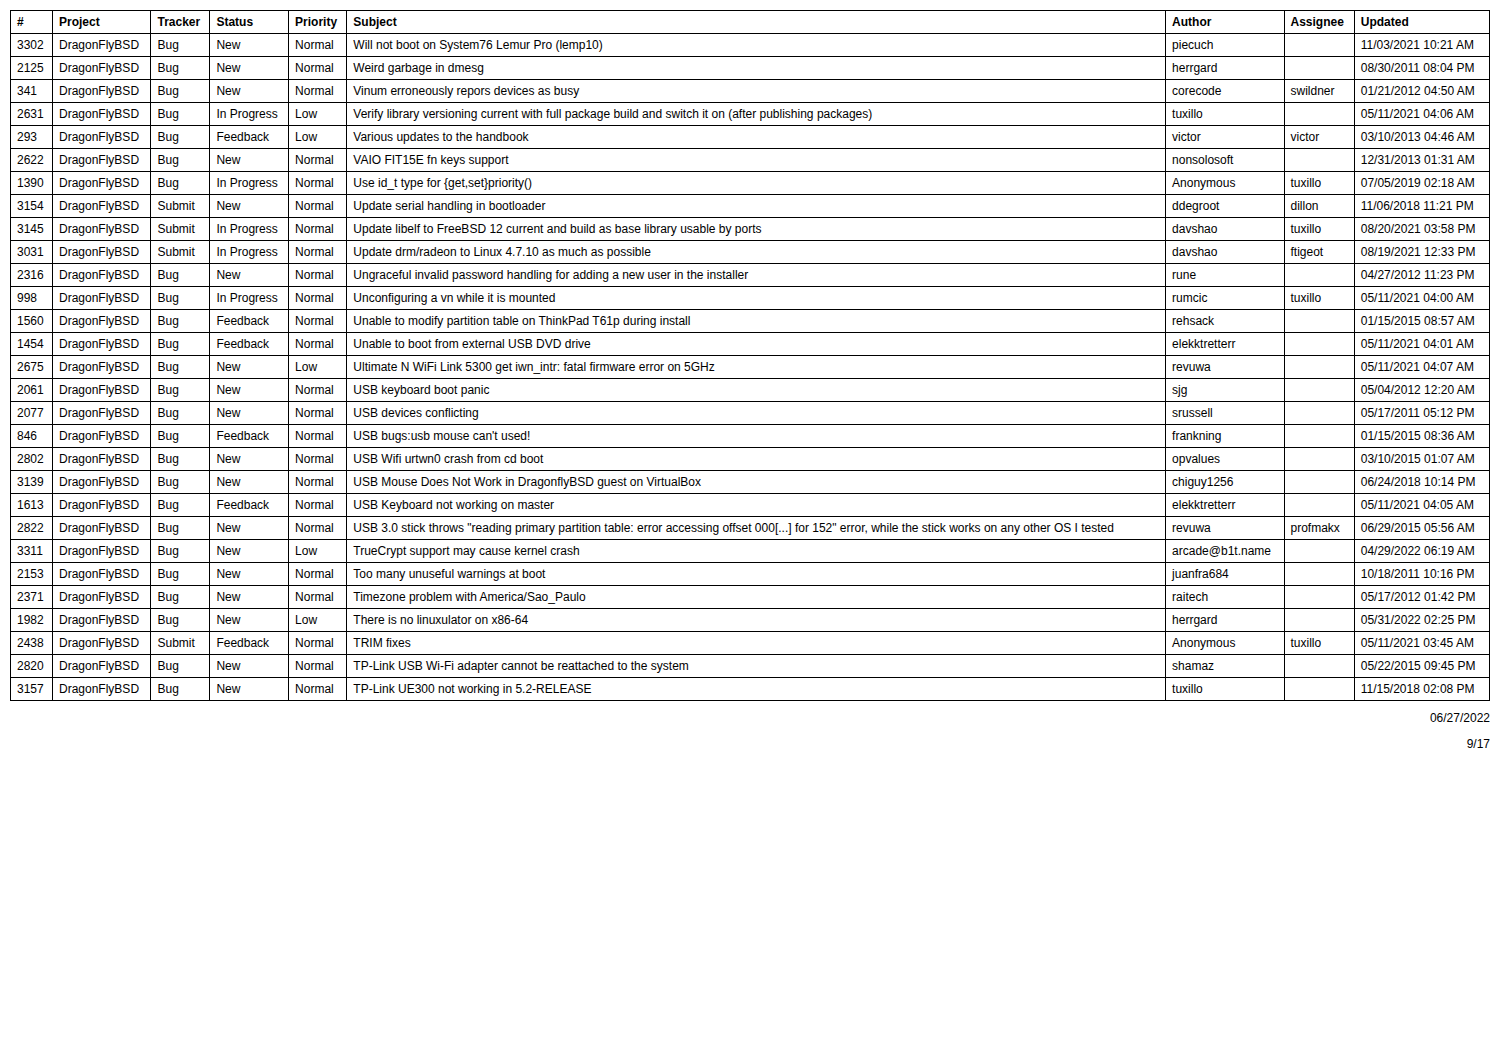| # | Project | Tracker | Status | Priority | Subject | Author | Assignee | Updated |
| --- | --- | --- | --- | --- | --- | --- | --- | --- |
| 3302 | DragonFlyBSD | Bug | New | Normal | Will not boot on System76 Lemur Pro (lemp10) | piecuch | | 11/03/2021 10:21 AM |
| 2125 | DragonFlyBSD | Bug | New | Normal | Weird garbage in dmesg | herrgard | | 08/30/2011 08:04 PM |
| 341 | DragonFlyBSD | Bug | New | Normal | Vinum erroneously repors devices as busy | corecode | swildner | 01/21/2012 04:50 AM |
| 2631 | DragonFlyBSD | Bug | In Progress | Low | Verify library versioning current with full package build and switch it on (after publishing packages) | tuxillo | | 05/11/2021 04:06 AM |
| 293 | DragonFlyBSD | Bug | Feedback | Low | Various updates to the handbook | victor | victor | 03/10/2013 04:46 AM |
| 2622 | DragonFlyBSD | Bug | New | Normal | VAIO FIT15E fn keys support | nonsolosoft | | 12/31/2013 01:31 AM |
| 1390 | DragonFlyBSD | Bug | In Progress | Normal | Use id_t type for {get,set}priority() | Anonymous | tuxillo | 07/05/2019 02:18 AM |
| 3154 | DragonFlyBSD | Submit | New | Normal | Update serial handling in bootloader | ddegroot | dillon | 11/06/2018 11:21 PM |
| 3145 | DragonFlyBSD | Submit | In Progress | Normal | Update libelf to FreeBSD 12 current and build as base library usable by ports | davshao | tuxillo | 08/20/2021 03:58 PM |
| 3031 | DragonFlyBSD | Submit | In Progress | Normal | Update drm/radeon to Linux 4.7.10 as much as possible | davshao | ftigeot | 08/19/2021 12:33 PM |
| 2316 | DragonFlyBSD | Bug | New | Normal | Ungraceful invalid password handling for adding a new user in the installer | rune | | 04/27/2012 11:23 PM |
| 998 | DragonFlyBSD | Bug | In Progress | Normal | Unconfiguring a vn while it is mounted | rumcic | tuxillo | 05/11/2021 04:00 AM |
| 1560 | DragonFlyBSD | Bug | Feedback | Normal | Unable to modify partition table on ThinkPad T61p during install | rehsack | | 01/15/2015 08:57 AM |
| 1454 | DragonFlyBSD | Bug | Feedback | Normal | Unable to boot from external USB DVD drive | elekktretterr | | 05/11/2021 04:01 AM |
| 2675 | DragonFlyBSD | Bug | New | Low | Ultimate N WiFi Link 5300 get iwn_intr: fatal firmware error on 5GHz | revuwa | | 05/11/2021 04:07 AM |
| 2061 | DragonFlyBSD | Bug | New | Normal | USB keyboard boot panic | sjg | | 05/04/2012 12:20 AM |
| 2077 | DragonFlyBSD | Bug | New | Normal | USB devices conflicting | srussell | | 05/17/2011 05:12 PM |
| 846 | DragonFlyBSD | Bug | Feedback | Normal | USB bugs:usb mouse can't used! | frankning | | 01/15/2015 08:36 AM |
| 2802 | DragonFlyBSD | Bug | New | Normal | USB Wifi urtwn0 crash from cd boot | opvalues | | 03/10/2015 01:07 AM |
| 3139 | DragonFlyBSD | Bug | New | Normal | USB Mouse Does Not Work in DragonflyBSD guest on VirtualBox | chiguy1256 | | 06/24/2018 10:14 PM |
| 1613 | DragonFlyBSD | Bug | Feedback | Normal | USB Keyboard not working on master | elekktretterr | | 05/11/2021 04:05 AM |
| 2822 | DragonFlyBSD | Bug | New | Normal | USB 3.0 stick throws "reading primary partition table: error accessing offset 000[...] for 152" error, while the stick works on any other OS I tested | revuwa | profmakx | 06/29/2015 05:56 AM |
| 3311 | DragonFlyBSD | Bug | New | Low | TrueCrypt support may cause kernel crash | arcade@b1t.name | | 04/29/2022 06:19 AM |
| 2153 | DragonFlyBSD | Bug | New | Normal | Too many unuseful warnings at boot | juanfra684 | | 10/18/2011 10:16 PM |
| 2371 | DragonFlyBSD | Bug | New | Normal | Timezone problem with America/Sao_Paulo | raitech | | 05/17/2012 01:42 PM |
| 1982 | DragonFlyBSD | Bug | New | Low | There is no linuxulator on x86-64 | herrgard | | 05/31/2022 02:25 PM |
| 2438 | DragonFlyBSD | Submit | Feedback | Normal | TRIM fixes | Anonymous | tuxillo | 05/11/2021 03:45 AM |
| 2820 | DragonFlyBSD | Bug | New | Normal | TP-Link USB Wi-Fi adapter cannot be reattached to the system | shamaz | | 05/22/2015 09:45 PM |
| 3157 | DragonFlyBSD | Bug | New | Normal | TP-Link UE300 not working in 5.2-RELEASE | tuxillo | | 11/15/2018 02:08 PM |
06/27/2022
9/17